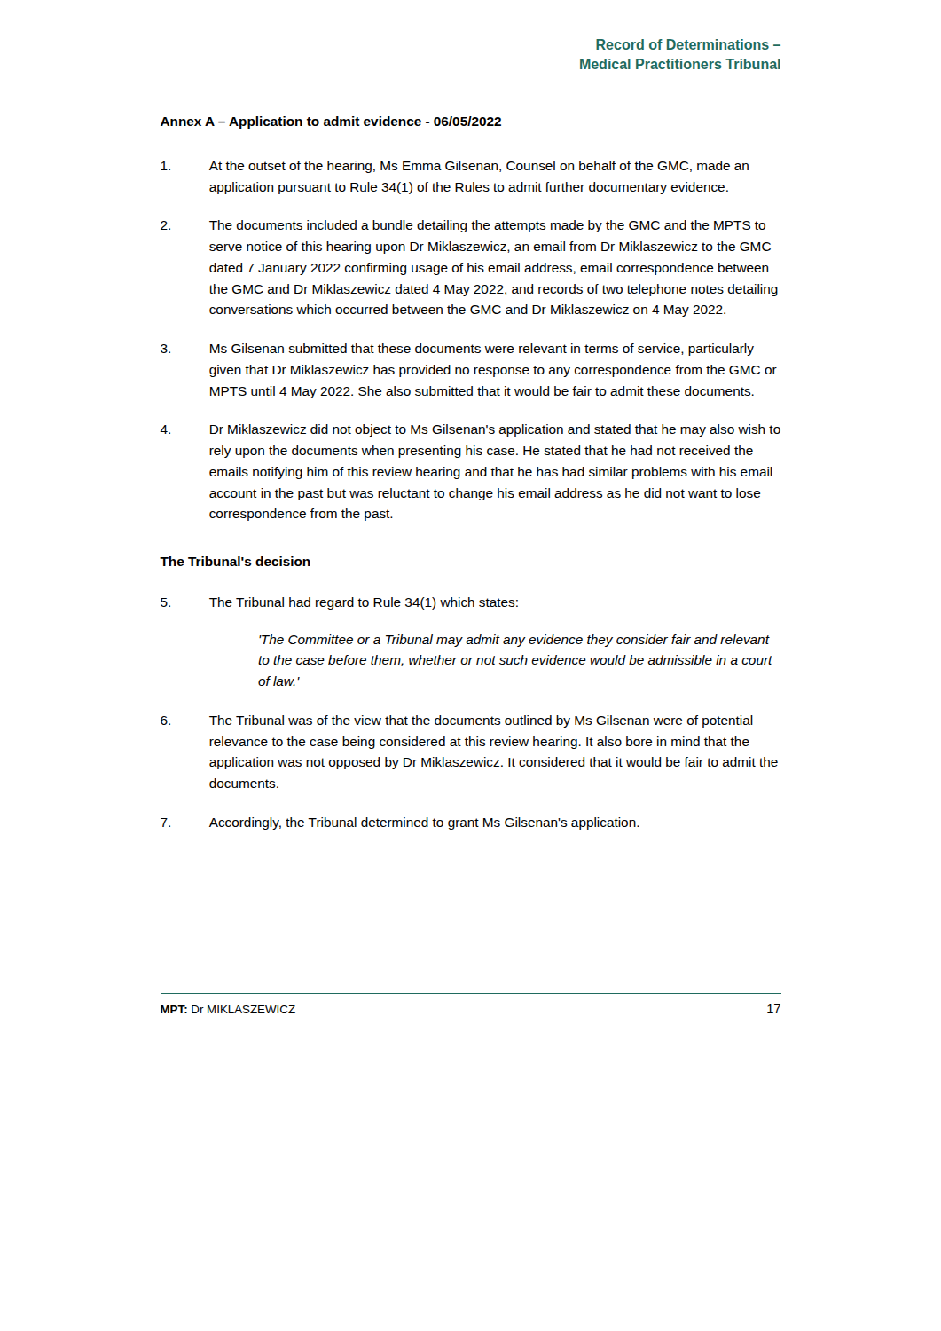Record of Determinations –
Medical Practitioners Tribunal
Annex A – Application to admit evidence - 06/05/2022
1. At the outset of the hearing, Ms Emma Gilsenan, Counsel on behalf of the GMC, made an application pursuant to Rule 34(1) of the Rules to admit further documentary evidence.
2. The documents included a bundle detailing the attempts made by the GMC and the MPTS to serve notice of this hearing upon Dr Miklaszewicz, an email from Dr Miklaszewicz to the GMC dated 7 January 2022 confirming usage of his email address, email correspondence between the GMC and Dr Miklaszewicz dated 4 May 2022, and records of two telephone notes detailing conversations which occurred between the GMC and Dr Miklaszewicz on 4 May 2022.
3. Ms Gilsenan submitted that these documents were relevant in terms of service, particularly given that Dr Miklaszewicz has provided no response to any correspondence from the GMC or MPTS until 4 May 2022. She also submitted that it would be fair to admit these documents.
4. Dr Miklaszewicz did not object to Ms Gilsenan's application and stated that he may also wish to rely upon the documents when presenting his case. He stated that he had not received the emails notifying him of this review hearing and that he has had similar problems with his email account in the past but was reluctant to change his email address as he did not want to lose correspondence from the past.
The Tribunal's decision
5. The Tribunal had regard to Rule 34(1) which states:
'The Committee or a Tribunal may admit any evidence they consider fair and relevant to the case before them, whether or not such evidence would be admissible in a court of law.'
6. The Tribunal was of the view that the documents outlined by Ms Gilsenan were of potential relevance to the case being considered at this review hearing. It also bore in mind that the application was not opposed by Dr Miklaszewicz. It considered that it would be fair to admit the documents.
7. Accordingly, the Tribunal determined to grant Ms Gilsenan's application.
MPT: Dr MIKLASZEWICZ 17